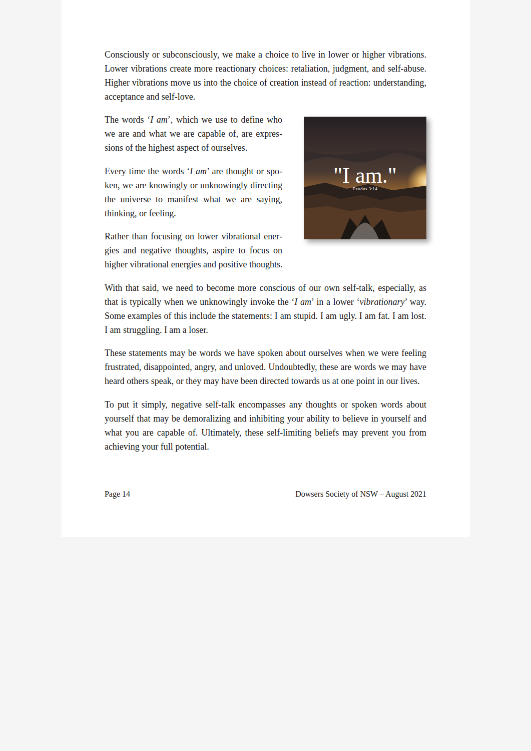Consciously or subconsciously, we make a choice to live in lower or higher vibrations. Lower vibrations create more reactionary choices: retaliation, judgment, and self-abuse. Higher vibrations move us into the choice of creation instead of reaction: understanding, acceptance and self-love.
The words ‘I am’, which we use to define who we are and what we are capable of, are expressions of the highest aspect of ourselves.
Every time the words ‘I am’ are thought or spoken, we are knowingly or unknowingly directing the universe to manifest what we are saying, thinking, or feeling.
Rather than focusing on lower vibrational energies and negative thoughts, aspire to focus on higher vibrational energies and positive thoughts.
With that said, we need to become more conscious of our own self-talk, especially, as that is typically when we unknowingly invoke the ‘I am’ in a lower ‘vibrationary’ way. Some examples of this include the statements: I am stupid. I am ugly. I am fat. I am lost. I am struggling. I am a loser.
These statements may be words we have spoken about ourselves when we were feeling frustrated, disappointed, angry, and unloved. Undoubtedly, these are words we may have heard others speak, or they may have been directed towards us at one point in our lives.
To put it simply, negative self-talk encompasses any thoughts or spoken words about yourself that may be demoralizing and inhibiting your ability to believe in yourself and what you are capable of. Ultimately, these self-limiting beliefs may prevent you from achieving your full potential.
Page 14
Dowsers Society of NSW – August 2021